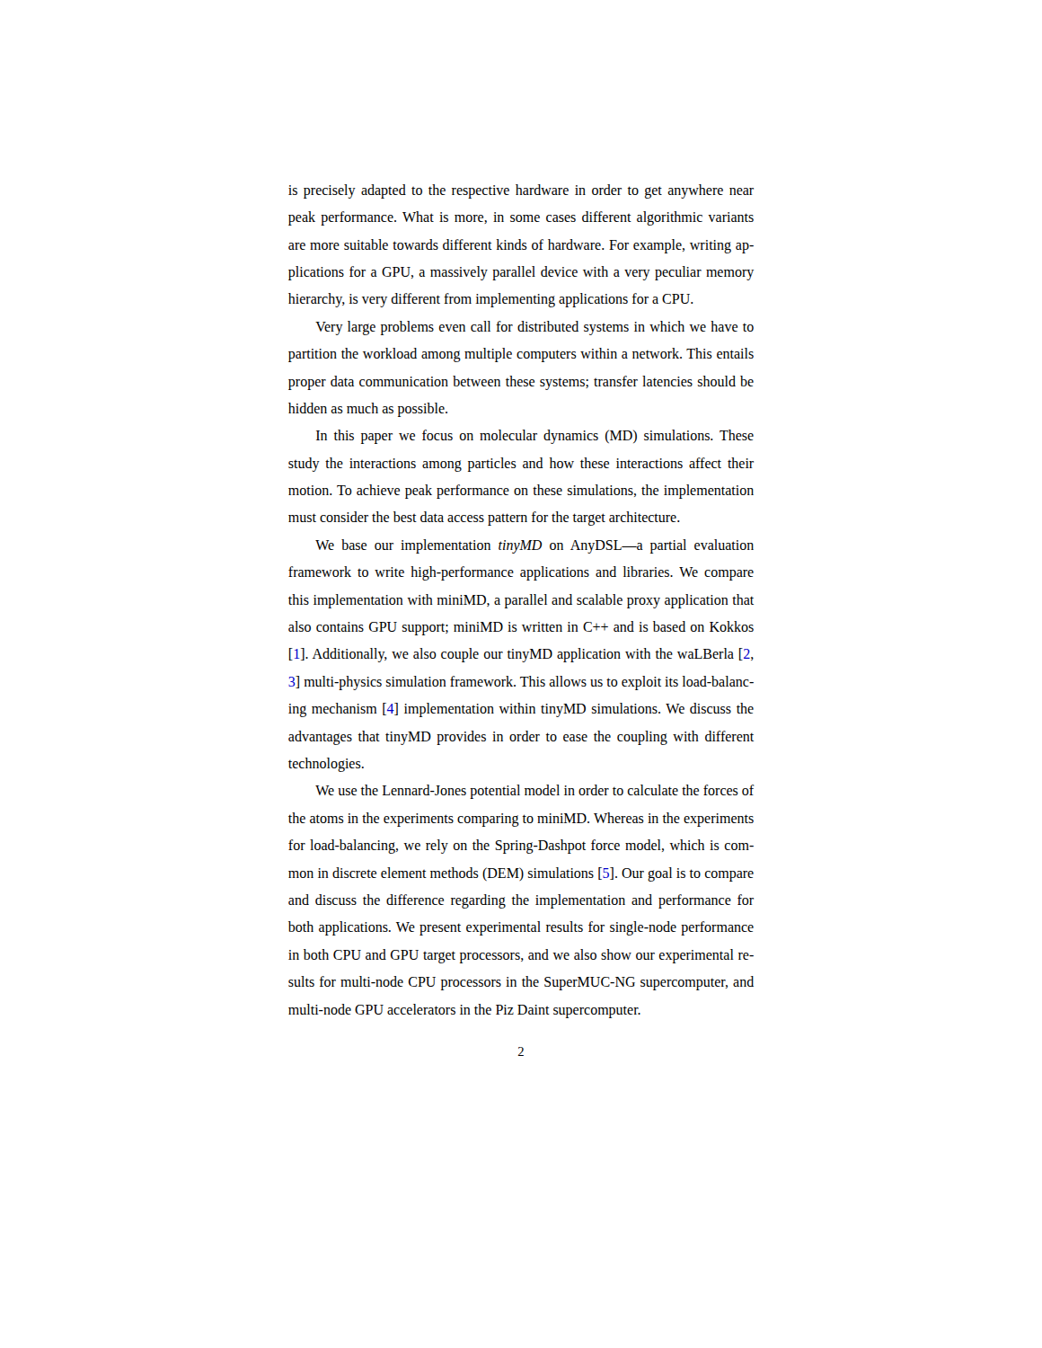is precisely adapted to the respective hardware in order to get anywhere near peak performance. What is more, in some cases different algorithmic variants are more suitable towards different kinds of hardware. For example, writing applications for a GPU, a massively parallel device with a very peculiar memory hierarchy, is very different from implementing applications for a CPU.
Very large problems even call for distributed systems in which we have to partition the workload among multiple computers within a network. This entails proper data communication between these systems; transfer latencies should be hidden as much as possible.
In this paper we focus on molecular dynamics (MD) simulations. These study the interactions among particles and how these interactions affect their motion. To achieve peak performance on these simulations, the implementation must consider the best data access pattern for the target architecture.
We base our implementation tinyMD on AnyDSL—a partial evaluation framework to write high-performance applications and libraries. We compare this implementation with miniMD, a parallel and scalable proxy application that also contains GPU support; miniMD is written in C++ and is based on Kokkos [1]. Additionally, we also couple our tinyMD application with the waLBerla [2, 3] multi-physics simulation framework. This allows us to exploit its load-balancing mechanism [4] implementation within tinyMD simulations. We discuss the advantages that tinyMD provides in order to ease the coupling with different technologies.
We use the Lennard-Jones potential model in order to calculate the forces of the atoms in the experiments comparing to miniMD. Whereas in the experiments for load-balancing, we rely on the Spring-Dashpot force model, which is common in discrete element methods (DEM) simulations [5]. Our goal is to compare and discuss the difference regarding the implementation and performance for both applications. We present experimental results for single-node performance in both CPU and GPU target processors, and we also show our experimental results for multi-node CPU processors in the SuperMUC-NG supercomputer, and multi-node GPU accelerators in the Piz Daint supercomputer.
2